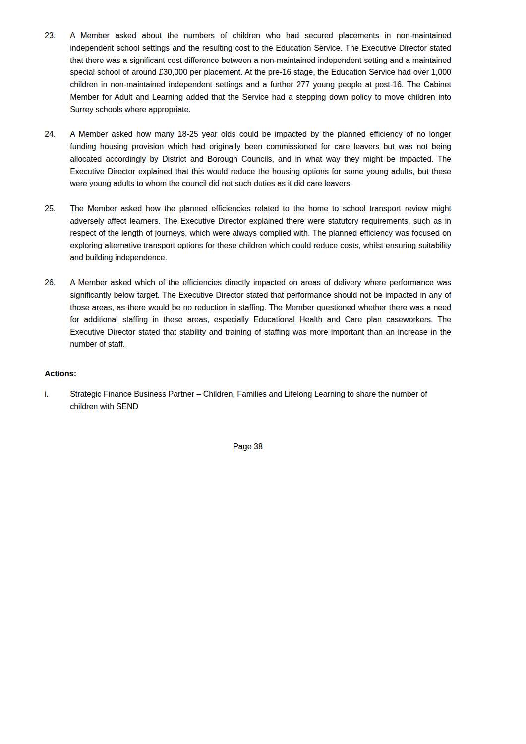23. A Member asked about the numbers of children who had secured placements in non-maintained independent school settings and the resulting cost to the Education Service. The Executive Director stated that there was a significant cost difference between a non-maintained independent setting and a maintained special school of around £30,000 per placement. At the pre-16 stage, the Education Service had over 1,000 children in non-maintained independent settings and a further 277 young people at post-16. The Cabinet Member for Adult and Learning added that the Service had a stepping down policy to move children into Surrey schools where appropriate.
24. A Member asked how many 18-25 year olds could be impacted by the planned efficiency of no longer funding housing provision which had originally been commissioned for care leavers but was not being allocated accordingly by District and Borough Councils, and in what way they might be impacted. The Executive Director explained that this would reduce the housing options for some young adults, but these were young adults to whom the council did not such duties as it did care leavers.
25. The Member asked how the planned efficiencies related to the home to school transport review might adversely affect learners. The Executive Director explained there were statutory requirements, such as in respect of the length of journeys, which were always complied with. The planned efficiency was focused on exploring alternative transport options for these children which could reduce costs, whilst ensuring suitability and building independence.
26. A Member asked which of the efficiencies directly impacted on areas of delivery where performance was significantly below target. The Executive Director stated that performance should not be impacted in any of those areas, as there would be no reduction in staffing. The Member questioned whether there was a need for additional staffing in these areas, especially Educational Health and Care plan caseworkers. The Executive Director stated that stability and training of staffing was more important than an increase in the number of staff.
Actions:
i. Strategic Finance Business Partner – Children, Families and Lifelong Learning to share the number of children with SEND
Page 38